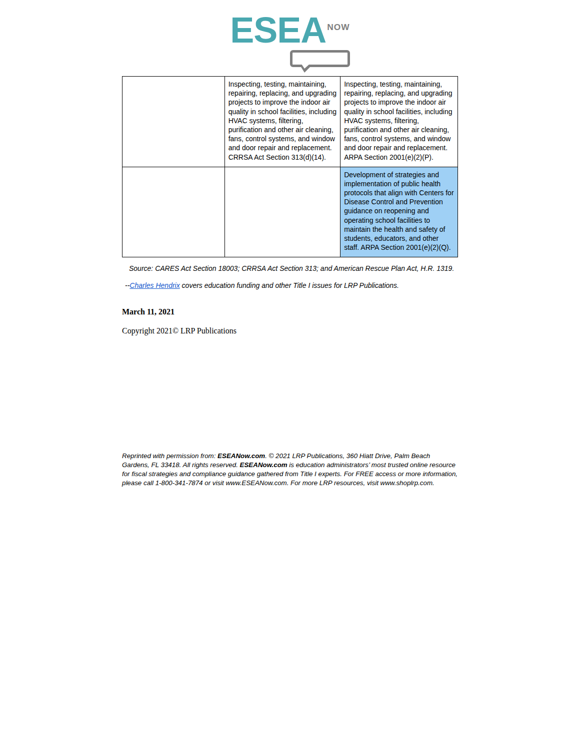ESEA NOW
| | Inspecting, testing, maintaining, repairing, replacing, and upgrading projects to improve the indoor air quality in school facilities, including HVAC systems, filtering, purification and other air cleaning, fans, control systems, and window and door repair and replacement. CRRSA Act Section 313(d)(14). | Inspecting, testing, maintaining, repairing, replacing, and upgrading projects to improve the indoor air quality in school facilities, including HVAC systems, filtering, purification and other air cleaning, fans, control systems, and window and door repair and replacement. ARPA Section 2001(e)(2)(P). |
| | | Development of strategies and implementation of public health protocols that align with Centers for Disease Control and Prevention guidance on reopening and operating school facilities to maintain the health and safety of students, educators, and other staff. ARPA Section 2001(e)(2)(Q). |
Source: CARES Act Section 18003; CRRSA Act Section 313; and American Rescue Plan Act, H.R. 1319.
--Charles Hendrix covers education funding and other Title I issues for LRP Publications.
March 11, 2021
Copyright 2021© LRP Publications
Reprinted with permission from: ESEANow.com. © 2021 LRP Publications, 360 Hiatt Drive, Palm Beach Gardens, FL 33418. All rights reserved. ESEANow.com is education administrators’ most trusted online resource for fiscal strategies and compliance guidance gathered from Title I experts. For FREE access or more information, please call 1-800-341-7874 or visit www.ESEANow.com. For more LRP resources, visit www.shoplrp.com.